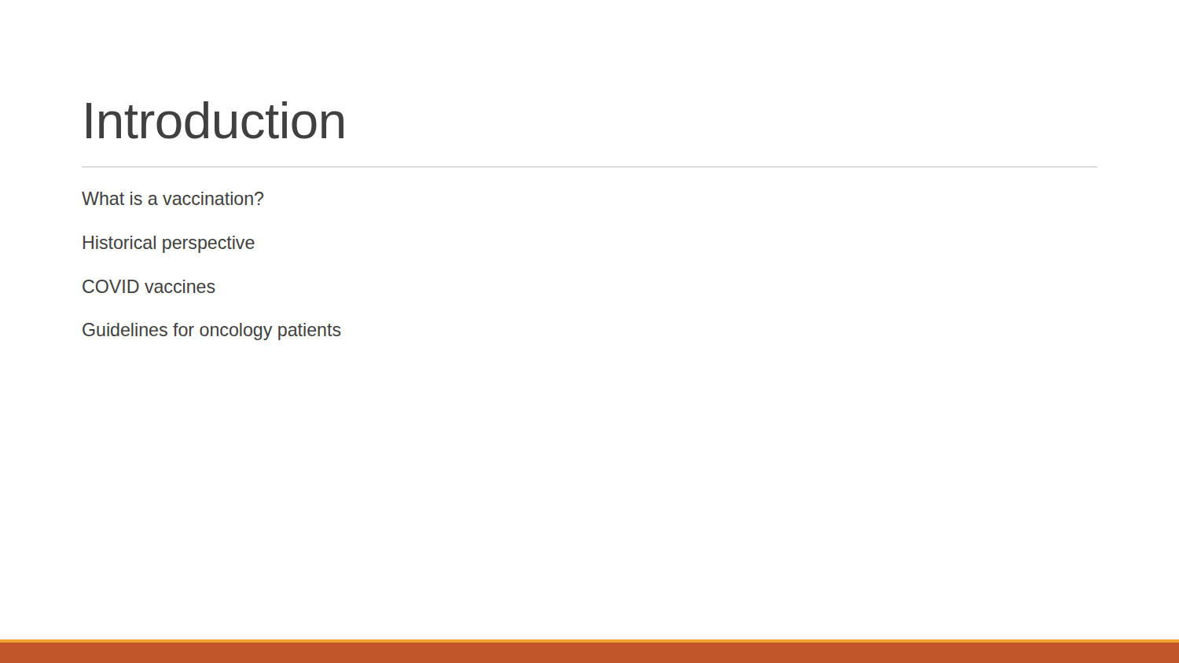Introduction
What is a vaccination?
Historical perspective
COVID vaccines
Guidelines for oncology patients